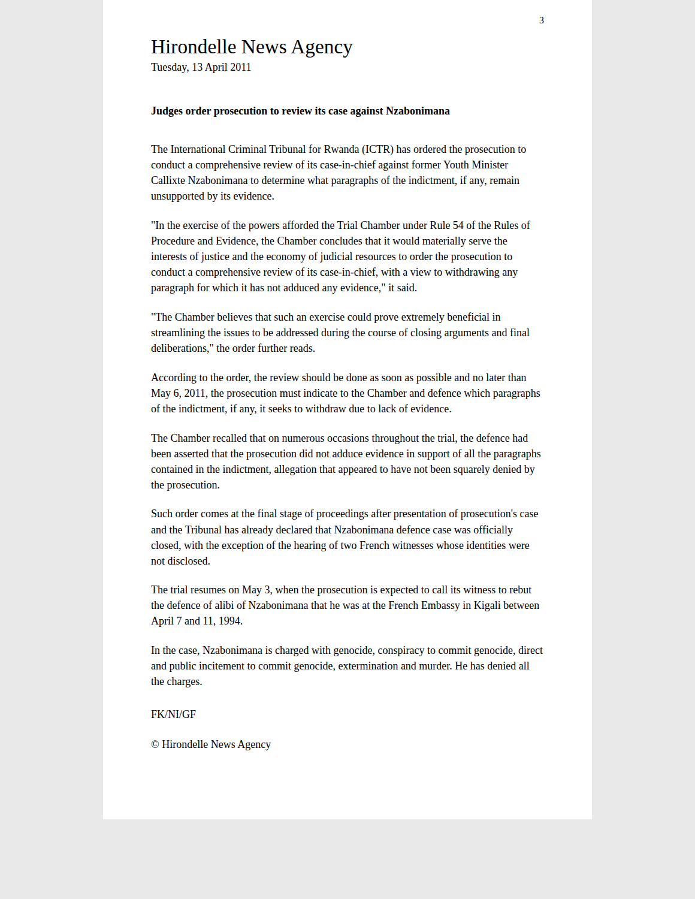3
Hirondelle News Agency
Tuesday, 13 April 2011
Judges order prosecution to review its case against Nzabonimana
The International Criminal Tribunal for Rwanda (ICTR) has ordered the prosecution to conduct a comprehensive review of its case-in-chief against former Youth Minister Callixte Nzabonimana to determine what paragraphs of the indictment, if any, remain unsupported by its evidence.
"In the exercise of the powers afforded the Trial Chamber under Rule 54 of the Rules of Procedure and Evidence, the Chamber concludes that it would materially serve the interests of justice and the economy of judicial resources to order the prosecution to conduct a comprehensive review of its case-in-chief, with a view to withdrawing any paragraph for which it has not adduced any evidence," it said.
"The Chamber believes that such an exercise could prove extremely beneficial in streamlining the issues to be addressed during the course of closing arguments and final deliberations," the order further reads.
According to the order, the review should be done as soon as possible and no later than May 6, 2011, the prosecution must indicate to the Chamber and defence which paragraphs of the indictment, if any, it seeks to withdraw due to lack of evidence.
The Chamber recalled that on numerous occasions throughout the trial, the defence had been asserted that the prosecution did not adduce evidence in support of all the paragraphs contained in the indictment, allegation that appeared to have not been squarely denied by the prosecution.
Such order comes at the final stage of proceedings after presentation of prosecution's case and the Tribunal has already declared that Nzabonimana defence case was officially closed, with the exception of the hearing of two French witnesses whose identities were not disclosed.
The trial resumes on May 3, when the prosecution is expected to call its witness to rebut the defence of alibi of Nzabonimana that he was at the French Embassy in Kigali between April 7 and 11, 1994.
In the case, Nzabonimana is charged with genocide, conspiracy to commit genocide, direct and public incitement to commit genocide, extermination and murder. He has denied all the charges.
FK/NI/GF
© Hirondelle News Agency